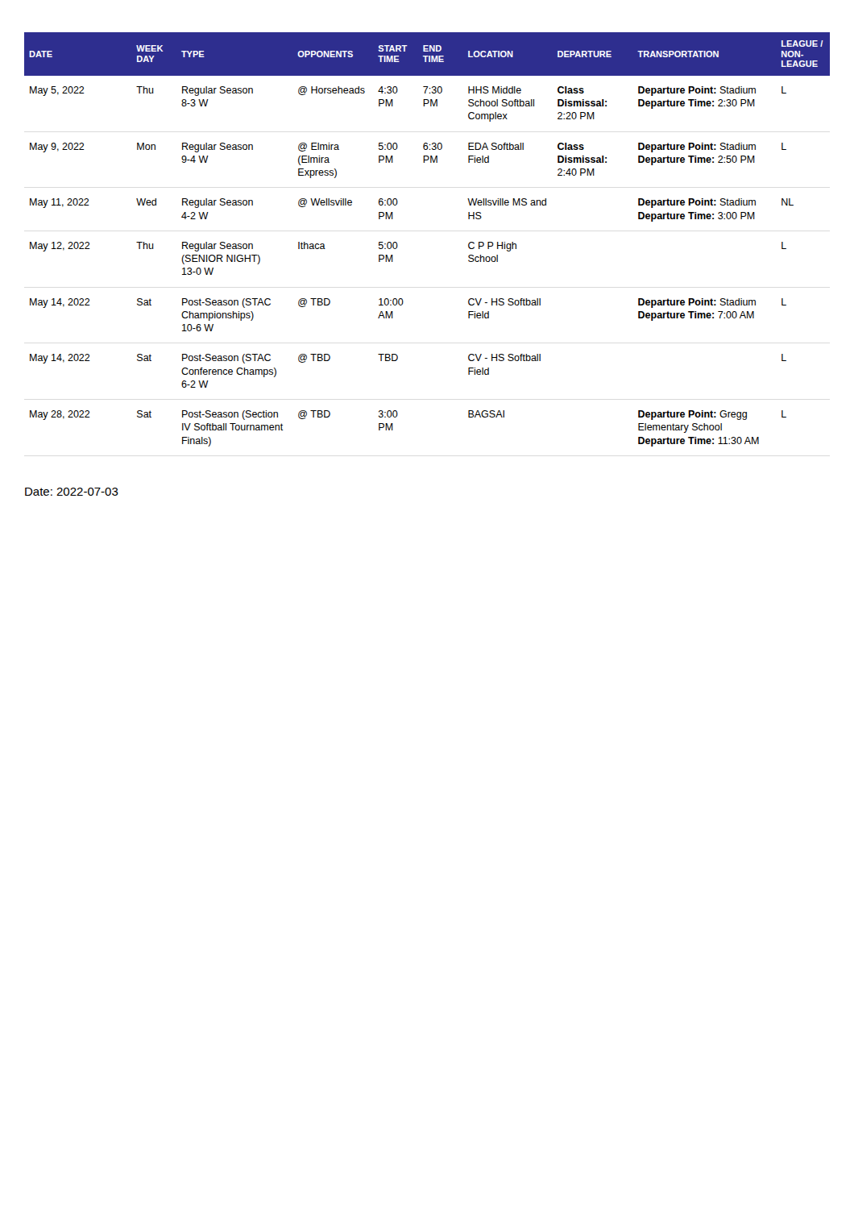| DATE | WEEK DAY | TYPE | OPPONENTS | START TIME | END TIME | LOCATION | DEPARTURE | TRANSPORTATION | LEAGUE / NON-LEAGUE |
| --- | --- | --- | --- | --- | --- | --- | --- | --- | --- |
| May 5, 2022 | Thu | Regular Season 8-3 W | @ Horseheads | 4:30 PM | 7:30 PM | HHS Middle School Softball Complex | Class Dismissal: 2:20 PM | Departure Point: Stadium Departure Time: 2:30 PM | L |
| May 9, 2022 | Mon | Regular Season 9-4 W | @ Elmira (Elmira Express) | 5:00 PM | 6:30 PM | EDA Softball Field | Class Dismissal: 2:40 PM | Departure Point: Stadium Departure Time: 2:50 PM | L |
| May 11, 2022 | Wed | Regular Season 4-2 W | @ Wellsville | 6:00 PM | | Wellsville MS and HS | | Departure Point: Stadium Departure Time: 3:00 PM | NL |
| May 12, 2022 | Thu | Regular Season (SENIOR NIGHT) 13-0 W | Ithaca | 5:00 PM | | C P P High School | | | L |
| May 14, 2022 | Sat | Post-Season (STAC Championships) 10-6 W | @ TBD | 10:00 AM | | CV - HS Softball Field | | Departure Point: Stadium Departure Time: 7:00 AM | L |
| May 14, 2022 | Sat | Post-Season (STAC Conference Champs) 6-2 W | @ TBD | TBD | | CV - HS Softball Field | | | L |
| May 28, 2022 | Sat | Post-Season (Section IV Softball Tournament Finals) | @ TBD | 3:00 PM | | BAGSAI | | Departure Point: Gregg Elementary School Departure Time: 11:30 AM | L |
Date: 2022-07-03